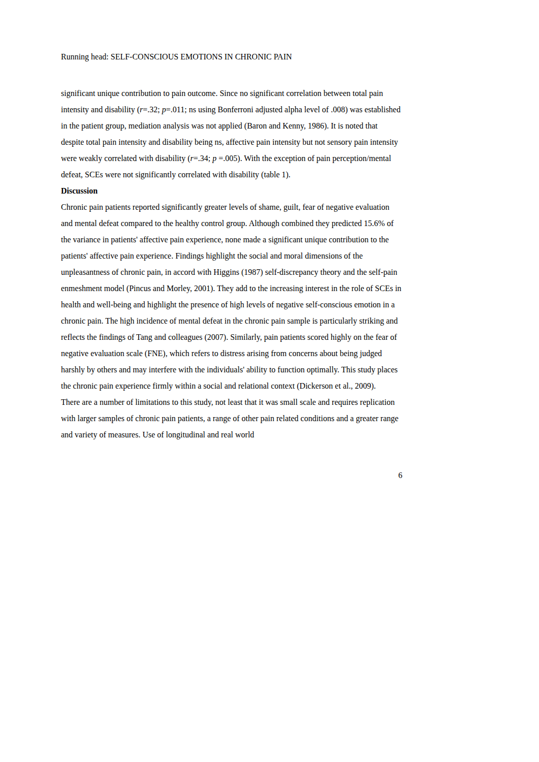Running head: SELF-CONSCIOUS EMOTIONS IN CHRONIC PAIN
significant unique contribution to pain outcome. Since no significant correlation between total pain intensity and disability (r=.32; p=.011; ns using Bonferroni adjusted alpha level of .008) was established in the patient group, mediation analysis was not applied (Baron and Kenny, 1986). It is noted that despite total pain intensity and disability being ns, affective pain intensity but not sensory pain intensity were weakly correlated with disability (r=.34; p =.005). With the exception of pain perception/mental defeat, SCEs were not significantly correlated with disability (table 1).
Discussion
Chronic pain patients reported significantly greater levels of shame, guilt, fear of negative evaluation and mental defeat compared to the healthy control group. Although combined they predicted 15.6% of the variance in patients' affective pain experience, none made a significant unique contribution to the patients' affective pain experience. Findings highlight the social and moral dimensions of the unpleasantness of chronic pain, in accord with Higgins (1987) self-discrepancy theory and the self-pain enmeshment model (Pincus and Morley, 2001). They add to the increasing interest in the role of SCEs in health and well-being and highlight the presence of high levels of negative self-conscious emotion in a chronic pain. The high incidence of mental defeat in the chronic pain sample is particularly striking and reflects the findings of Tang and colleagues (2007). Similarly, pain patients scored highly on the fear of negative evaluation scale (FNE), which refers to distress arising from concerns about being judged harshly by others and may interfere with the individuals' ability to function optimally. This study places the chronic pain experience firmly within a social and relational context (Dickerson et al., 2009).
There are a number of limitations to this study, not least that it was small scale and requires replication with larger samples of chronic pain patients, a range of other pain related conditions and a greater range and variety of measures. Use of longitudinal and real world
6